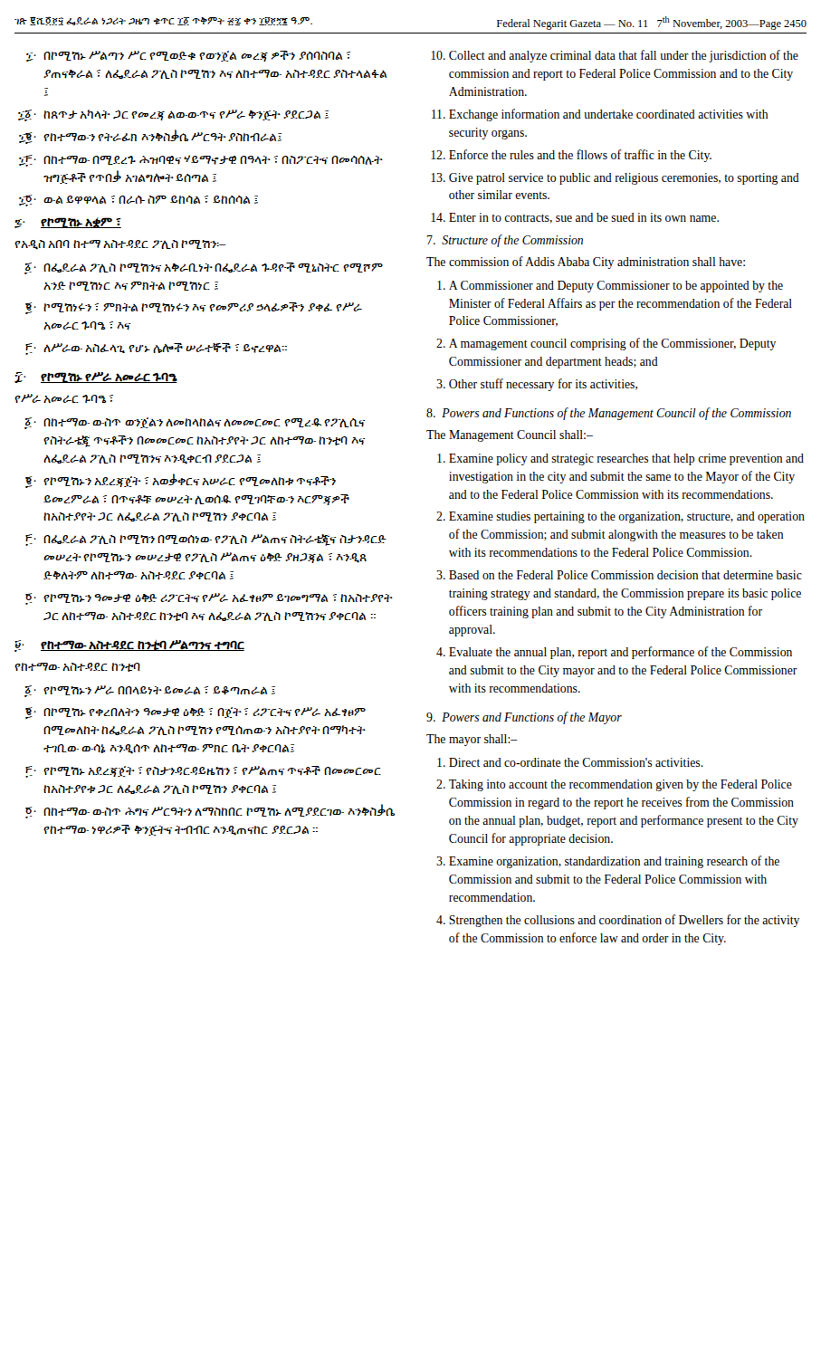ገጽ ፪ሺ፬፻፶ ፌዴራል ነጋሪት ጋዜጣ ቁጥር ፲፩ ጥቅምት ፳፯ ቀን ፲፱፻፺፮ ዓ.ም.
Federal Negarit Gazeta — No. 11 7th November, 2003—Page 2450
፲·በኮሚሽኑ ሥልጣን ሥር የሚወድቁ የወንጀል መረጃ ዎችን ያሰባስባል ፣ ያጠናቅራል ፣ ለፌዴራል ፖሊስ ኮሚሽን እና ለከተማው አስተዳደር ያስተላልፋል ፤
፲፩·ከጸጥታ አካላት ጋር የመረጃ ልውውጥና የሥራ ቅንጅት ያደርጋል ፤
፲፪·የከተማውን የትራፊክ እንቅስቃሴ ሥርዓት ያስከብራል፤
፲፫·በከተማው በሚደረጉ ሕዝባዊና ሃይማኖታዊ በዓላት ፣ በስፖርትና በመሳሰሉት ዝግጅቶች የጥበቃ አገልግሎት ይሰጣል ፤
፲፬·ውል ይዋዋላል ፣ በራሱ ስም ይከሳል ፣ ይከሰሳል ፤
፯·የኮሚሽኑ አቋም ፣
የአዲስ አበባ ከተማ አስተዳደር ፖሊስ ኮሚሽን፡–
፩·በፌዴራል ፖሊስ ኮሚሽንና አቅራቢነት በፌዴራል ጉዳዮች ሚኒስትር የሚሾም አንድ ኮሚሽነር እና ምክትል ኮሚሽነር ፤
፪·ኮሚሽነሩን ፣ ምክትል ኮሚሽነሩን እና የመምሪያ ኃላፊዎችን ያቀፈ የሥራ አመራር ጉባዔ ፣ እና
፫·ለሥራው አስፈላጊ የሆኑ ሌሎች ሠራተኞች ፣ ይኖረዋል።
፰·የኮሚሽኑ የሥራ አመራር ጉባዔ
የሥራ አመራር ጉባዔ ፣
፩·በከተማው ውስጥ ወንጀልን ለመከላከልና ለመመርመር የሚረዱ የፖሊሲና የስትራቴጂ ጥናቶችን በመመርመር ከአስተያየት ጋር ለከተማው ከንቲባ እና ለፌዴራል ፖሊስ ኮሚሽንና እንዲቀርብ ያደርጋል ፤
፪·የኮሚሽኑን አደረጃጀት ፣ አወቃቀርና አሠራር የሚመለከቱ ጥናቶችን ይመረምራል ፣ በጥናቶቹ መሠረት ሊወሰዱ የሚገባቸውን እርምጃዎች ከአስተያየት ጋር ለፌዴራል ፖሊስ ኮሚሽን ያቀርባል ፤
፫·በፌዴራል ፖሊስ ኮሚሽን በሚወሰነው የፖሊስ ሥልጠና ስትራቴጂና ስታንዳርድ መሠረት የኮሚሽኑን መሠረታዊ የፖሊስ ሥልጠና ዕቅድ ያዘጋጃል ፣ እንዲጸ ድቅለትም ለከተማው አስተዳደር ያቀርባል ፤
፬·የኮሚሽኑን ዓመታዊ ዕቅድ ሪፖርትና የሥራ አፈፃፀም ይገመግማል ፣ ከአስተያየት ጋር ለከተማው አስተዳደር ከንቲባ እና ለፌዴራል ፖሊስ ኮሚሽንና ያቀርባል ።
፱·የከተማው አስተዳደር ከንቲባ ሥልጣንና ተግባር
የከተማው አስተዳደር ከንቲባ
፩·የኮሚሽኑን ሥራ በበላይነት ይመራል ፣ ይቆጣጠራል ፤
፪·በኮሚሽኑ የቀረበለትን ዓመታዊ ዕቅድ ፣ በጀት ፣ ሪፖርትና የሥራ አፈፃፀም በሚመለከት ከፌዴራል ፖሊስ ኮሚሽን የሚሰጠውን አስተያየት በማካተት ተገቢው ውሳኔ እንዲሰጥ ለከተማው ምክር ቤት ያቀርባል፤
፫·የኮሚሽኑ አደረጃጀት ፣ የስታንዳርዳይዜሽን ፣ የሥልጠና ጥናቶች በመመርመር ከአስተያየቱ ጋር ለፌዴራል ፖሊስ ኮሚሽን ያቀርባል ፤
፬·በከተማው ውስጥ ሕግና ሥርዓትን ለማስከበር ኮሚሽኑ ለሚያደርገው እንቅስቃሴ የከተማው ነዋሪዎች ቅንጅትና ትብብር እንዲጠናከር ያደርጋል ።
Collect and analyze criminal data that fall under the jurisdiction of the commission and report to Federal Police Commission and to the City Administration.
Exchange information and undertake coordinated activities with security organs.
Enforce the rules and the fllows of traffic in the City.
Give patrol service to public and religious ceremonies, to sporting and other similar events.
Enter in to contracts, sue and be sued in its own name.
7. Structure of the Commission
The commission of Addis Ababa City administration shall have:
A Commissioner and Deputy Commissioner to be appointed by the Minister of Federal Affairs as per the recommendation of the Federal Police Commissioner,
A mamagement council comprising of the Commissioner, Deputy Commissioner and department heads; and
Other stuff necessary for its activities,
8. Powers and Functions of the Management Council of the Commission
The Management Council shall:–
Examine policy and strategic researches that help crime prevention and investigation in the city and submit the same to the Mayor of the City and to the Federal Police Commission with its recommendations.
Examine studies pertaining to the organization, structure, and operation of the Commission; and submit alongwith the measures to be taken with its recommendations to the Federal Police Commission.
Based on the Federal Police Commission decision that determine basic training strategy and standard, the Commission prepare its basic police officers training plan and submit to the City Administration for approval.
Evaluate the annual plan, report and performance of the Commission and submit to the City mayor and to the Federal Police Commissioner with its recommendations.
9. Powers and Functions of the Mayor
The mayor shall:–
Direct and co-ordinate the Commission's activities.
Taking into account the recommendation given by the Federal Police Commission in regard to the report he receives from the Commission on the annual plan, budget, report and performance present to the City Council for appropriate decision.
Examine organization, standardization and training research of the Commission and submit to the Federal Police Commission with recommendation.
Strengthen the collusions and coordination of Dwellers for the activity of the Commission to enforce law and order in the City.